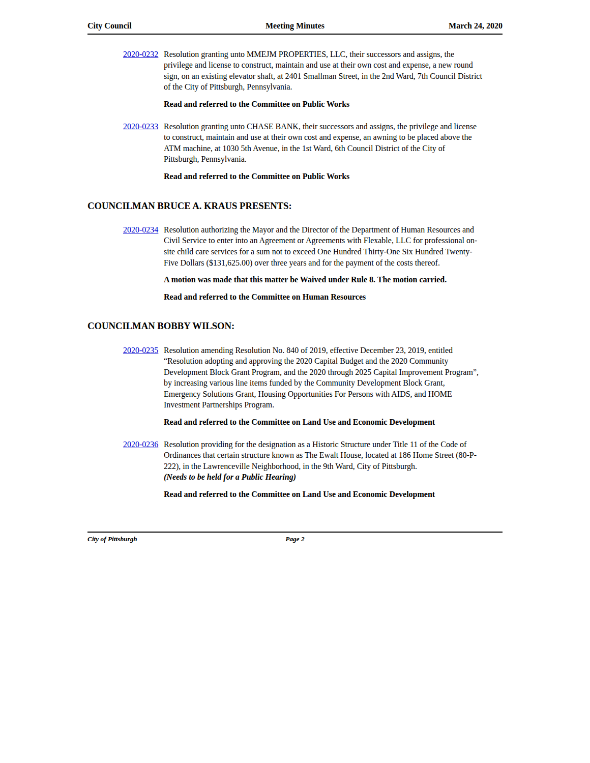City Council
Meeting Minutes
March 24, 2020
2020-0232
Resolution granting unto MMEJM PROPERTIES, LLC, their successors and assigns, the privilege and license to construct, maintain and use at their own cost and expense, a new round sign, on an existing elevator shaft, at 2401 Smallman Street, in the 2nd Ward, 7th Council District of the City of Pittsburgh, Pennsylvania.
Read and referred to the Committee on Public Works
2020-0233
Resolution granting unto CHASE BANK, their successors and assigns, the privilege and license to construct, maintain and use at their own cost and expense, an awning to be placed above the ATM machine, at 1030 5th Avenue, in the 1st Ward, 6th Council District of the City of Pittsburgh, Pennsylvania.
Read and referred to the Committee on Public Works
COUNCILMAN BRUCE A. KRAUS PRESENTS:
2020-0234
Resolution authorizing the Mayor and the Director of the Department of Human Resources and Civil Service to enter into an Agreement or Agreements with Flexable, LLC for professional on-site child care services for a sum not to exceed One Hundred Thirty-One Six Hundred Twenty-Five Dollars ($131,625.00) over three years and for the payment of the costs thereof.
A motion was made that this matter be Waived under Rule 8. The motion carried.
Read and referred to the Committee on Human Resources
COUNCILMAN BOBBY WILSON:
2020-0235
Resolution amending Resolution No. 840 of 2019, effective December 23, 2019, entitled “Resolution adopting and approving the 2020 Capital Budget and the 2020 Community Development Block Grant Program, and the 2020 through 2025 Capital Improvement Program”, by increasing various line items funded by the Community Development Block Grant, Emergency Solutions Grant, Housing Opportunities For Persons with AIDS, and HOME Investment Partnerships Program.
Read and referred to the Committee on Land Use and Economic Development
2020-0236
Resolution providing for the designation as a Historic Structure under Title 11 of the Code of Ordinances that certain structure known as The Ewalt House, located at 186 Home Street (80-P-222), in the Lawrenceville Neighborhood, in the 9th Ward, City of Pittsburgh.
(Needs to be held for a Public Hearing)
Read and referred to the Committee on Land Use and Economic Development
City of Pittsburgh
Page 2